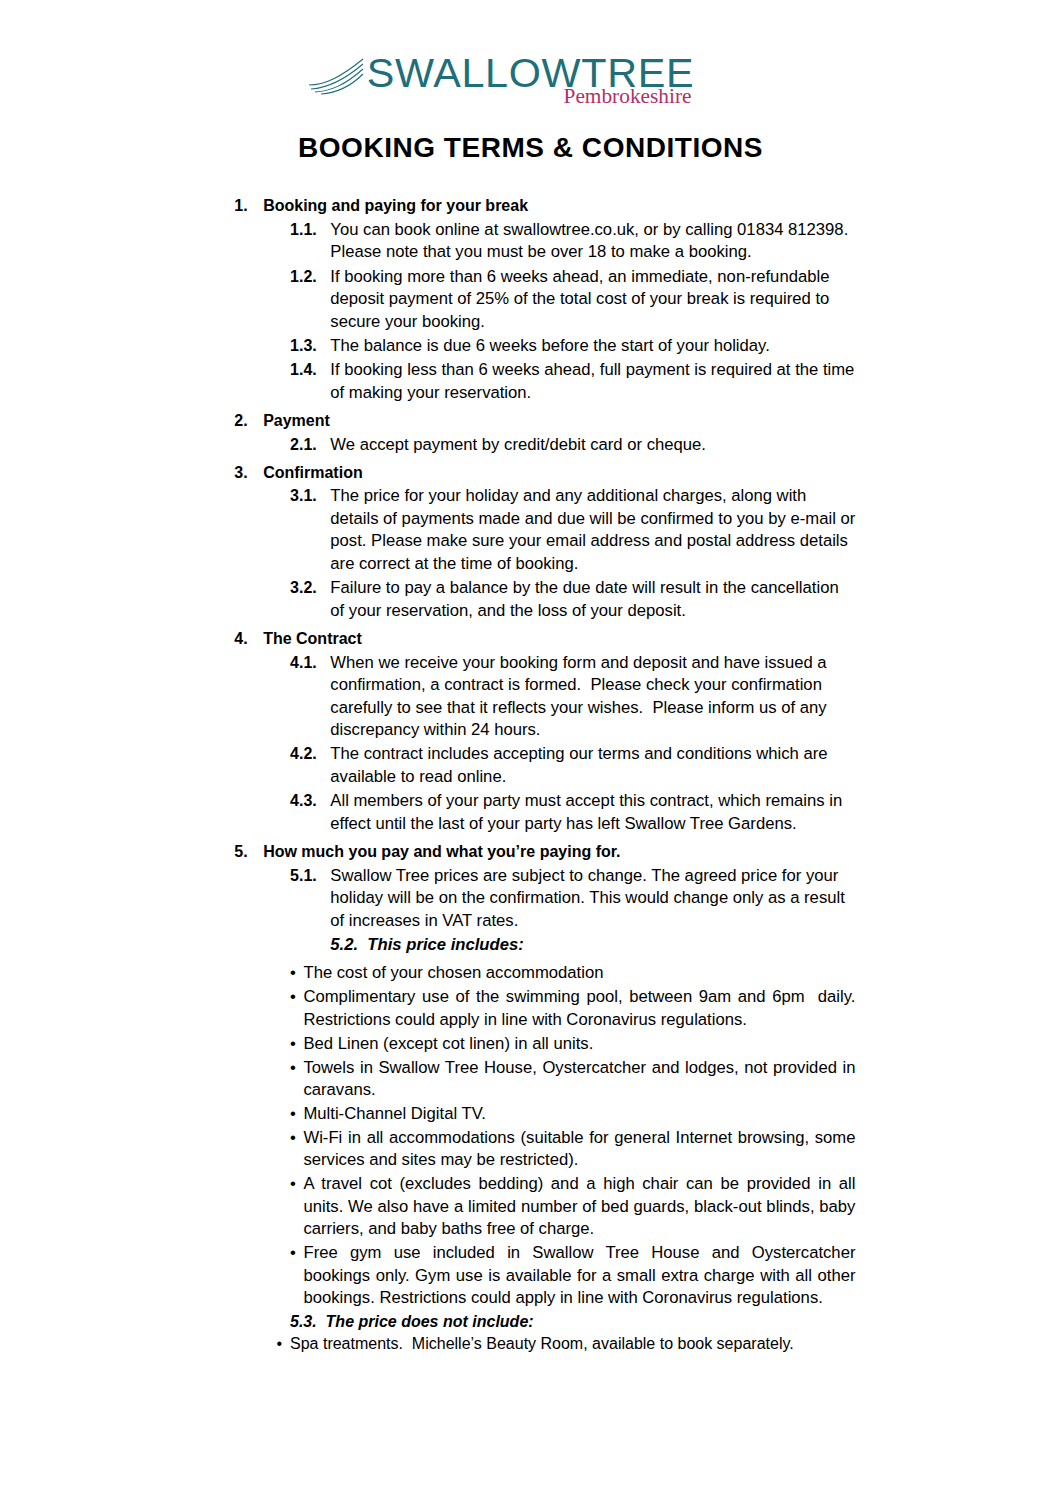SWALLOWTREE
Pembrokeshire
BOOKING TERMS & CONDITIONS
Booking and paying for your break
You can book online at swallowtree.co.uk, or by calling 01834 812398. Please note that you must be over 18 to make a booking.
If booking more than 6 weeks ahead, an immediate, non-refundable deposit payment of 25% of the total cost of your break is required to secure your booking.
The balance is due 6 weeks before the start of your holiday.
If booking less than 6 weeks ahead, full payment is required at the time of making your reservation.
Payment
We accept payment by credit/debit card or cheque.
Confirmation
The price for your holiday and any additional charges, along with details of payments made and due will be confirmed to you by e-mail or post. Please make sure your email address and postal address details are correct at the time of booking.
Failure to pay a balance by the due date will result in the cancellation of your reservation, and the loss of your deposit.
The Contract
When we receive your booking form and deposit and have issued a confirmation, a contract is formed. Please check your confirmation carefully to see that it reflects your wishes. Please inform us of any discrepancy within 24 hours.
The contract includes accepting our terms and conditions which are available to read online.
All members of your party must accept this contract, which remains in effect until the last of your party has left Swallow Tree Gardens.
How much you pay and what you’re paying for.
Swallow Tree prices are subject to change. The agreed price for your holiday will be on the confirmation. This would change only as a result of increases in VAT rates.
5.2. This price includes:
The cost of your chosen accommodation
Complimentary use of the swimming pool, between 9am and 6pm daily. Restrictions could apply in line with Coronavirus regulations.
Bed Linen (except cot linen) in all units.
Towels in Swallow Tree House, Oystercatcher and lodges, not provided in caravans.
Multi-Channel Digital TV.
Wi-Fi in all accommodations (suitable for general Internet browsing, some services and sites may be restricted).
A travel cot (excludes bedding) and a high chair can be provided in all units. We also have a limited number of bed guards, black-out blinds, baby carriers, and baby baths free of charge.
Free gym use included in Swallow Tree House and Oystercatcher bookings only. Gym use is available for a small extra charge with all other bookings. Restrictions could apply in line with Coronavirus regulations.
5.3. The price does not include:
Spa treatments. Michelle’s Beauty Room, available to book separately.